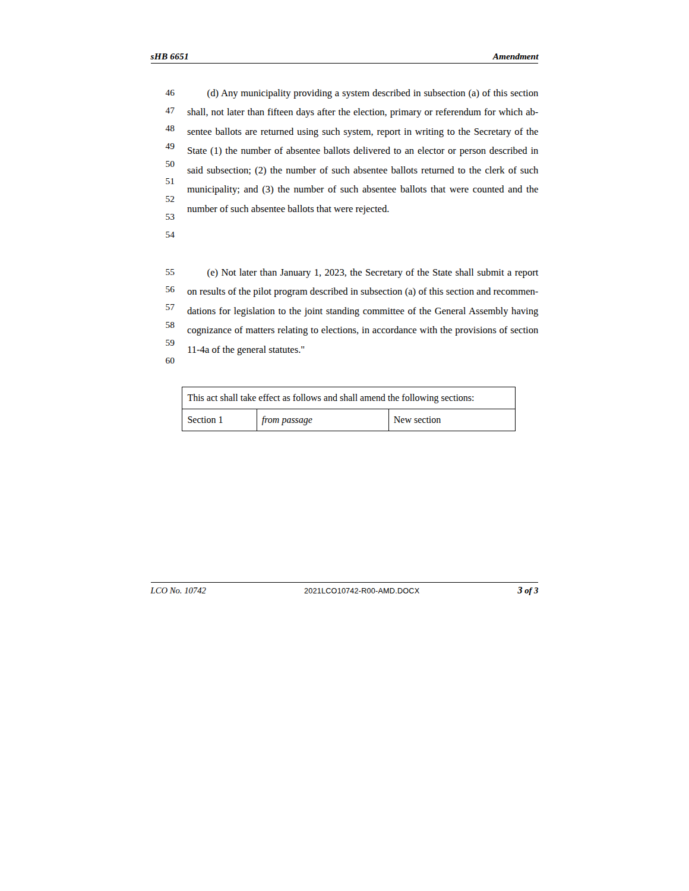sHB 6651 Amendment
46
47
48
49
50
51
52
53
54
(d) Any municipality providing a system described in subsection (a) of this section shall, not later than fifteen days after the election, primary or referendum for which absentee ballots are returned using such system, report in writing to the Secretary of the State (1) the number of absentee ballots delivered to an elector or person described in said subsection; (2) the number of such absentee ballots returned to the clerk of such municipality; and (3) the number of such absentee ballots that were counted and the number of such absentee ballots that were rejected.
55
56
57
58
59
60
(e) Not later than January 1, 2023, the Secretary of the State shall submit a report on results of the pilot program described in subsection (a) of this section and recommendations for legislation to the joint standing committee of the General Assembly having cognizance of matters relating to elections, in accordance with the provisions of section 11-4a of the general statutes."
| This act shall take effect as follows and shall amend the following sections: |
| Section 1 | from passage | New section |
LCO No. 10742 2021LCO10742-R00-AMD.DOCX 3 of 3